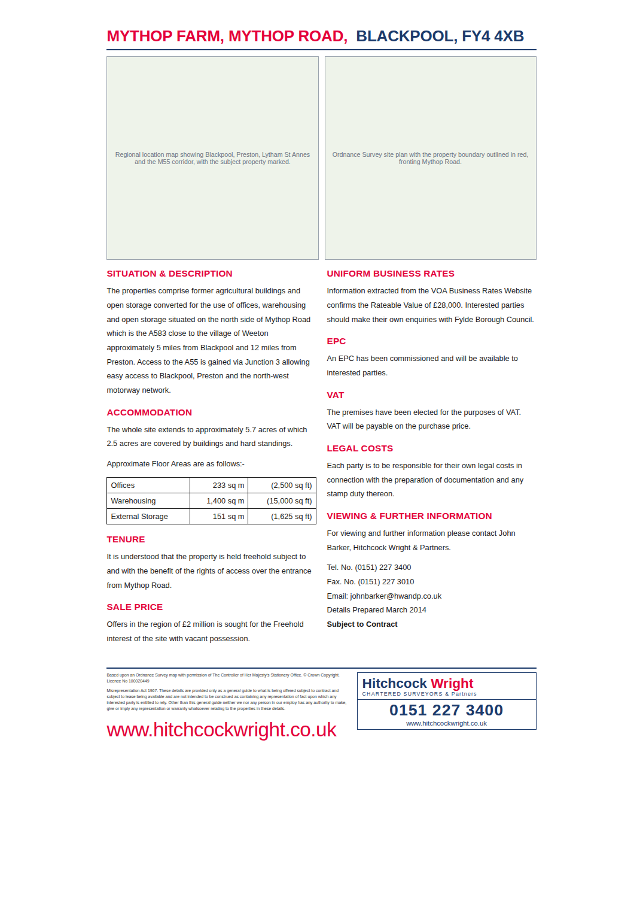MYTHOP FARM, MYTHOP ROAD, BLACKPOOL, FY4 4XB
Regional location map showing Blackpool, Preston, Lytham St Annes and the M55 corridor, with the subject property marked.
Ordnance Survey site plan with the property boundary outlined in red, fronting Mythop Road.
SITUATION & DESCRIPTION
The properties comprise former agricultural buildings and open storage converted for the use of offices, warehousing and open storage situated on the north side of Mythop Road which is the A583 close to the village of Weeton approximately 5 miles from Blackpool and 12 miles from Preston. Access to the A55 is gained via Junction 3 allowing easy access to Blackpool, Preston and the north-west motorway network.
ACCOMMODATION
The whole site extends to approximately 5.7 acres of which 2.5 acres are covered by buildings and hard standings.
Approximate Floor Areas are as follows:-
| Offices | 233 sq m | (2,500 sq ft) |
| Warehousing | 1,400 sq m | (15,000 sq ft) |
| External Storage | 151 sq m | (1,625 sq ft) |
TENURE
It is understood that the property is held freehold subject to and with the benefit of the rights of access over the entrance from Mythop Road.
SALE PRICE
Offers in the region of £2 million is sought for the Freehold interest of the site with vacant possession.
UNIFORM BUSINESS RATES
Information extracted from the VOA Business Rates Website confirms the Rateable Value of £28,000. Interested parties should make their own enquiries with Fylde Borough Council.
EPC
An EPC has been commissioned and will be available to interested parties.
VAT
The premises have been elected for the purposes of VAT. VAT will be payable on the purchase price.
LEGAL COSTS
Each party is to be responsible for their own legal costs in connection with the preparation of documentation and any stamp duty thereon.
VIEWING & FURTHER INFORMATION
For viewing and further information please contact John Barker, Hitchcock Wright & Partners.
Tel. No. (0151) 227 3400
Fax. No. (0151) 227 3010
Email: johnbarker@hwandp.co.uk
Details Prepared March 2014
Subject to Contract
Based upon an Ordnance Survey map with permission of The Controller of Her Majesty's Stationery Office. © Crown Copyright. Licence No 100020449
Misrepresentation Act 1967. These details are provided only as a general guide to what is being offered subject to contract and subject to lease being available and are not intended to be construed as containing any representation of fact upon which any interested party is entitled to rely. Other than this general guide neither we nor any person in our employ has any authority to make, give or imply any representation or warranty whatsoever relating to the properties in these details.
www.hitchcockwright.co.uk
Hitchcock Wright
CHARTERED SURVEYORS & Partners
0151 227 3400
www.hitchcockwright.co.uk